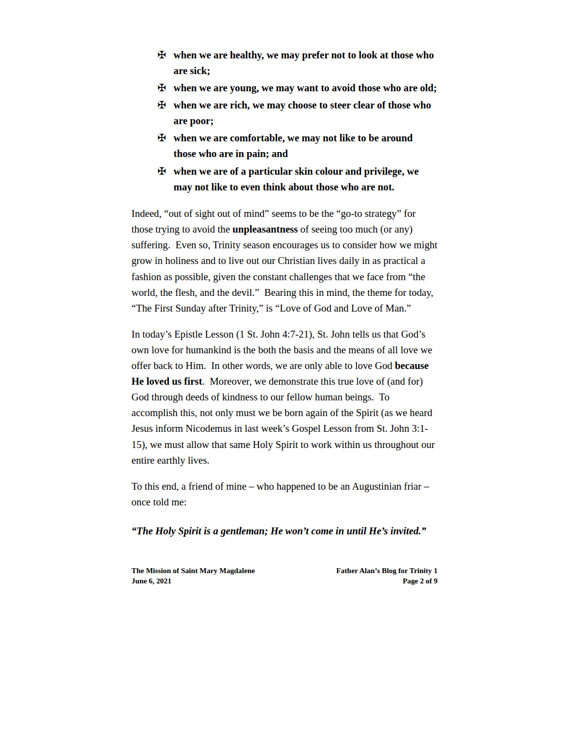when we are healthy, we may prefer not to look at those who are sick;
when we are young, we may want to avoid those who are old;
when we are rich, we may choose to steer clear of those who are poor;
when we are comfortable, we may not like to be around those who are in pain; and
when we are of a particular skin colour and privilege, we may not like to even think about those who are not.
Indeed, “out of sight out of mind” seems to be the “go-to strategy” for those trying to avoid the unpleasantness of seeing too much (or any) suffering. Even so, Trinity season encourages us to consider how we might grow in holiness and to live out our Christian lives daily in as practical a fashion as possible, given the constant challenges that we face from “the world, the flesh, and the devil.” Bearing this in mind, the theme for today, “The First Sunday after Trinity,” is “Love of God and Love of Man.”
In today’s Epistle Lesson (1 St. John 4:7-21), St. John tells us that God’s own love for humankind is the both the basis and the means of all love we offer back to Him. In other words, we are only able to love God because He loved us first. Moreover, we demonstrate this true love of (and for) God through deeds of kindness to our fellow human beings. To accomplish this, not only must we be born again of the Spirit (as we heard Jesus inform Nicodemus in last week’s Gospel Lesson from St. John 3:1-15), we must allow that same Holy Spirit to work within us throughout our entire earthly lives.
To this end, a friend of mine – who happened to be an Augustinian friar – once told me:
“The Holy Spirit is a gentleman; He won’t come in until He’s invited.”
The Mission of Saint Mary Magdalene
June 6, 2021
Father Alan’s Blog for Trinity 1
Page 2 of 9